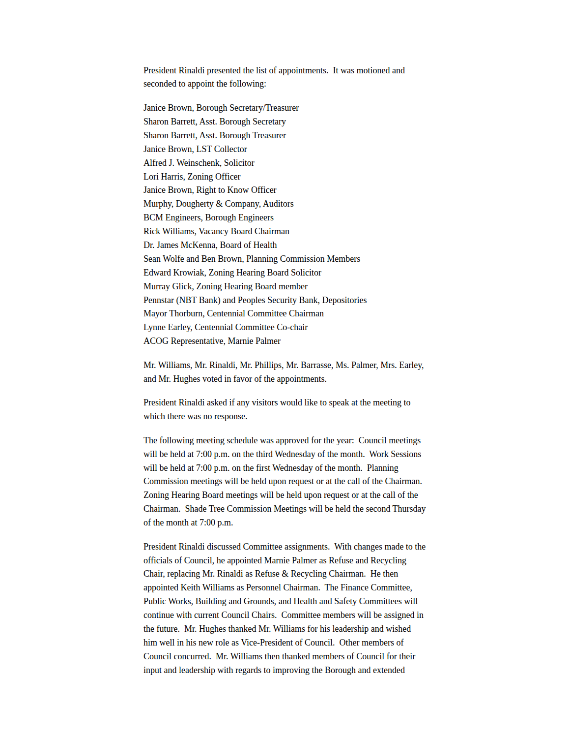President Rinaldi presented the list of appointments. It was motioned and seconded to appoint the following:
Janice Brown, Borough Secretary/Treasurer Sharon Barrett, Asst. Borough Secretary Sharon Barrett, Asst. Borough Treasurer Janice Brown, LST Collector Alfred J. Weinschenk, Solicitor Lori Harris, Zoning Officer Janice Brown, Right to Know Officer Murphy, Dougherty & Company, Auditors BCM Engineers, Borough Engineers Rick Williams, Vacancy Board Chairman Dr. James McKenna, Board of Health Sean Wolfe and Ben Brown, Planning Commission Members Edward Krowiak, Zoning Hearing Board Solicitor Murray Glick, Zoning Hearing Board member Pennstar (NBT Bank) and Peoples Security Bank, Depositories Mayor Thorburn, Centennial Committee Chairman Lynne Earley, Centennial Committee Co-chair ACOG Representative, Marnie Palmer
Mr. Williams, Mr. Rinaldi, Mr. Phillips, Mr. Barrasse, Ms. Palmer, Mrs. Earley, and Mr. Hughes voted in favor of the appointments.
President Rinaldi asked if any visitors would like to speak at the meeting to which there was no response.
The following meeting schedule was approved for the year: Council meetings will be held at 7:00 p.m. on the third Wednesday of the month. Work Sessions will be held at 7:00 p.m. on the first Wednesday of the month. Planning Commission meetings will be held upon request or at the call of the Chairman. Zoning Hearing Board meetings will be held upon request or at the call of the Chairman. Shade Tree Commission Meetings will be held the second Thursday of the month at 7:00 p.m.
President Rinaldi discussed Committee assignments. With changes made to the officials of Council, he appointed Marnie Palmer as Refuse and Recycling Chair, replacing Mr. Rinaldi as Refuse & Recycling Chairman. He then appointed Keith Williams as Personnel Chairman. The Finance Committee, Public Works, Building and Grounds, and Health and Safety Committees will continue with current Council Chairs. Committee members will be assigned in the future. Mr. Hughes thanked Mr. Williams for his leadership and wished him well in his new role as Vice-President of Council. Other members of Council concurred. Mr. Williams then thanked members of Council for their input and leadership with regards to improving the Borough and extended